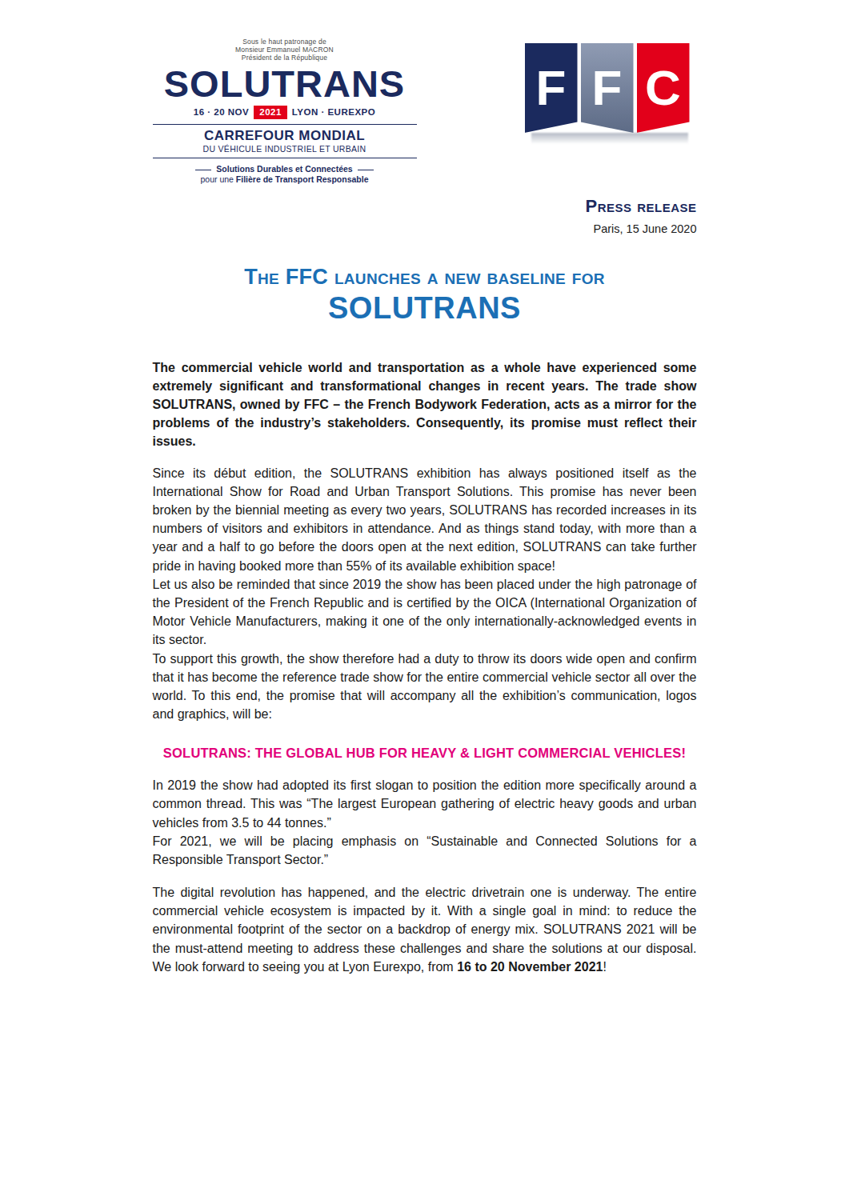Sous le haut patronage de Monsieur Emmanuel MACRON Président de la République
SOLUTRANS
16 · 20 NOV 2021 LYON · EUREXPO
CARREFOUR MONDIAL
DU VÉHICULE INDUSTRIEL ET URBAIN
Solutions Durables et Connectées
pour une Filière de Transport Responsable
F
F
C
Press release
Paris, 15 June 2020
The FFC launches a new baseline for SOLUTRANS
The commercial vehicle world and transportation as a whole have experienced some extremely significant and transformational changes in recent years. The trade show SOLUTRANS, owned by FFC – the French Bodywork Federation, acts as a mirror for the problems of the industry’s stakeholders. Consequently, its promise must reflect their issues.
Since its début edition, the SOLUTRANS exhibition has always positioned itself as the International Show for Road and Urban Transport Solutions. This promise has never been broken by the biennial meeting as every two years, SOLUTRANS has recorded increases in its numbers of visitors and exhibitors in attendance. And as things stand today, with more than a year and a half to go before the doors open at the next edition, SOLUTRANS can take further pride in having booked more than 55% of its available exhibition space!
Let us also be reminded that since 2019 the show has been placed under the high patronage of the President of the French Republic and is certified by the OICA (International Organization of Motor Vehicle Manufacturers, making it one of the only internationally-acknowledged events in its sector.
To support this growth, the show therefore had a duty to throw its doors wide open and confirm that it has become the reference trade show for the entire commercial vehicle sector all over the world. To this end, the promise that will accompany all the exhibition’s communication, logos and graphics, will be:
SOLUTRANS: THE GLOBAL HUB FOR HEAVY & LIGHT COMMERCIAL VEHICLES!
In 2019 the show had adopted its first slogan to position the edition more specifically around a common thread. This was “The largest European gathering of electric heavy goods and urban vehicles from 3.5 to 44 tonnes.”
For 2021, we will be placing emphasis on “Sustainable and Connected Solutions for a Responsible Transport Sector.”
The digital revolution has happened, and the electric drivetrain one is underway. The entire commercial vehicle ecosystem is impacted by it. With a single goal in mind: to reduce the environmental footprint of the sector on a backdrop of energy mix. SOLUTRANS 2021 will be the must-attend meeting to address these challenges and share the solutions at our disposal. We look forward to seeing you at Lyon Eurexpo, from 16 to 20 November 2021!